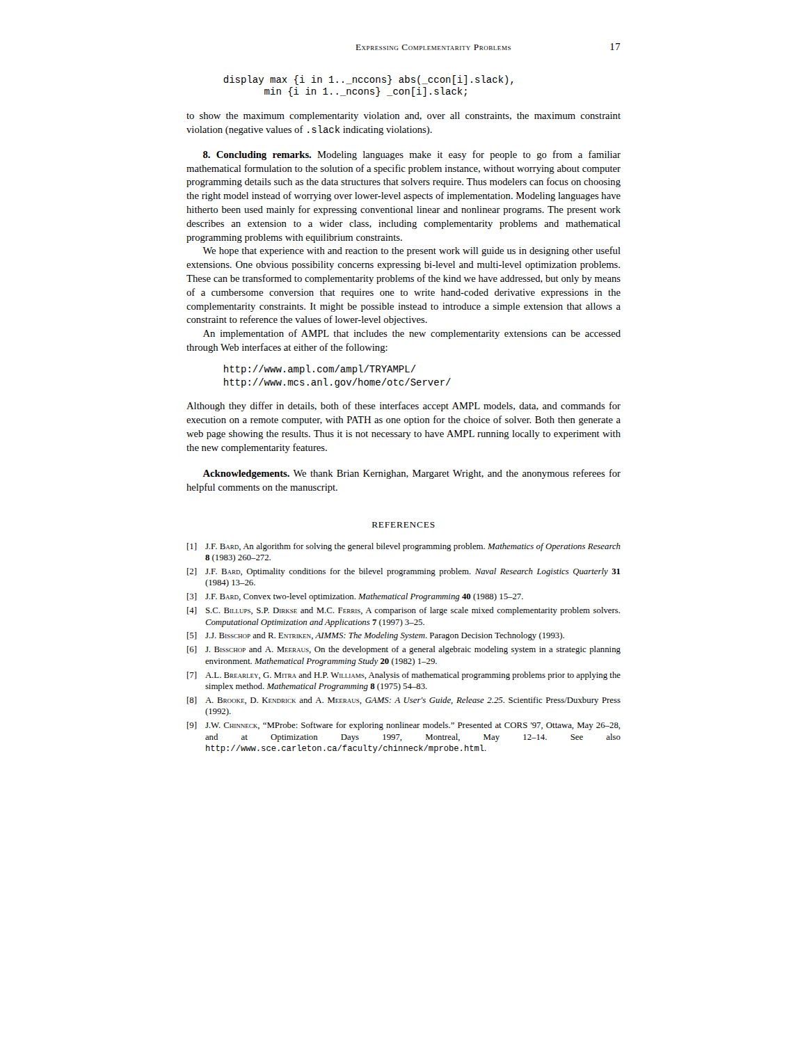Expressing Complementarity Problems 17
display max {i in 1.._nccons} abs(_ccon[i].slack),
       min {i in 1.._ncons} _con[i].slack;
to show the maximum complementarity violation and, over all constraints, the maximum constraint violation (negative values of .slack indicating violations).
8. Concluding remarks. Modeling languages make it easy for people to go from a familiar mathematical formulation to the solution of a specific problem instance, without worrying about computer programming details such as the data structures that solvers require. Thus modelers can focus on choosing the right model instead of worrying over lower-level aspects of implementation. Modeling languages have hitherto been used mainly for expressing conventional linear and nonlinear programs. The present work describes an extension to a wider class, including complementarity problems and mathematical programming problems with equilibrium constraints.
We hope that experience with and reaction to the present work will guide us in designing other useful extensions. One obvious possibility concerns expressing bi-level and multi-level optimization problems. These can be transformed to complementarity problems of the kind we have addressed, but only by means of a cumbersome conversion that requires one to write hand-coded derivative expressions in the complementarity constraints. It might be possible instead to introduce a simple extension that allows a constraint to reference the values of lower-level objectives.
An implementation of AMPL that includes the new complementarity extensions can be accessed through Web interfaces at either of the following:
http://www.ampl.com/ampl/TRYAMPL/
http://www.mcs.anl.gov/home/otc/Server/
Although they differ in details, both of these interfaces accept AMPL models, data, and commands for execution on a remote computer, with PATH as one option for the choice of solver. Both then generate a web page showing the results. Thus it is not necessary to have AMPL running locally to experiment with the new complementarity features.
Acknowledgements. We thank Brian Kernighan, Margaret Wright, and the anonymous referees for helpful comments on the manuscript.
REFERENCES
[1] J.F. Bard, An algorithm for solving the general bilevel programming problem. Mathematics of Operations Research 8 (1983) 260–272.
[2] J.F. Bard, Optimality conditions for the bilevel programming problem. Naval Research Logistics Quarterly 31 (1984) 13–26.
[3] J.F. Bard, Convex two-level optimization. Mathematical Programming 40 (1988) 15–27.
[4] S.C. Billups, S.P. Dirkse and M.C. Ferris, A comparison of large scale mixed complementarity problem solvers. Computational Optimization and Applications 7 (1997) 3–25.
[5] J.J. Bisschop and R. Entriken, AIMMS: The Modeling System. Paragon Decision Technology (1993).
[6] J. Bisschop and A. Meeraus, On the development of a general algebraic modeling system in a strategic planning environment. Mathematical Programming Study 20 (1982) 1–29.
[7] A.L. Brearley, G. Mitra and H.P. Williams, Analysis of mathematical programming problems prior to applying the simplex method. Mathematical Programming 8 (1975) 54–83.
[8] A. Brooke, D. Kendrick and A. Meeraus, GAMS: A User's Guide, Release 2.25. Scientific Press/Duxbury Press (1992).
[9] J.W. Chinneck, “MProbe: Software for exploring nonlinear models.” Presented at CORS '97, Ottawa, May 26–28, and at Optimization Days 1997, Montreal, May 12–14. See also http://www.sce.carleton.ca/faculty/chinneck/mprobe.html.